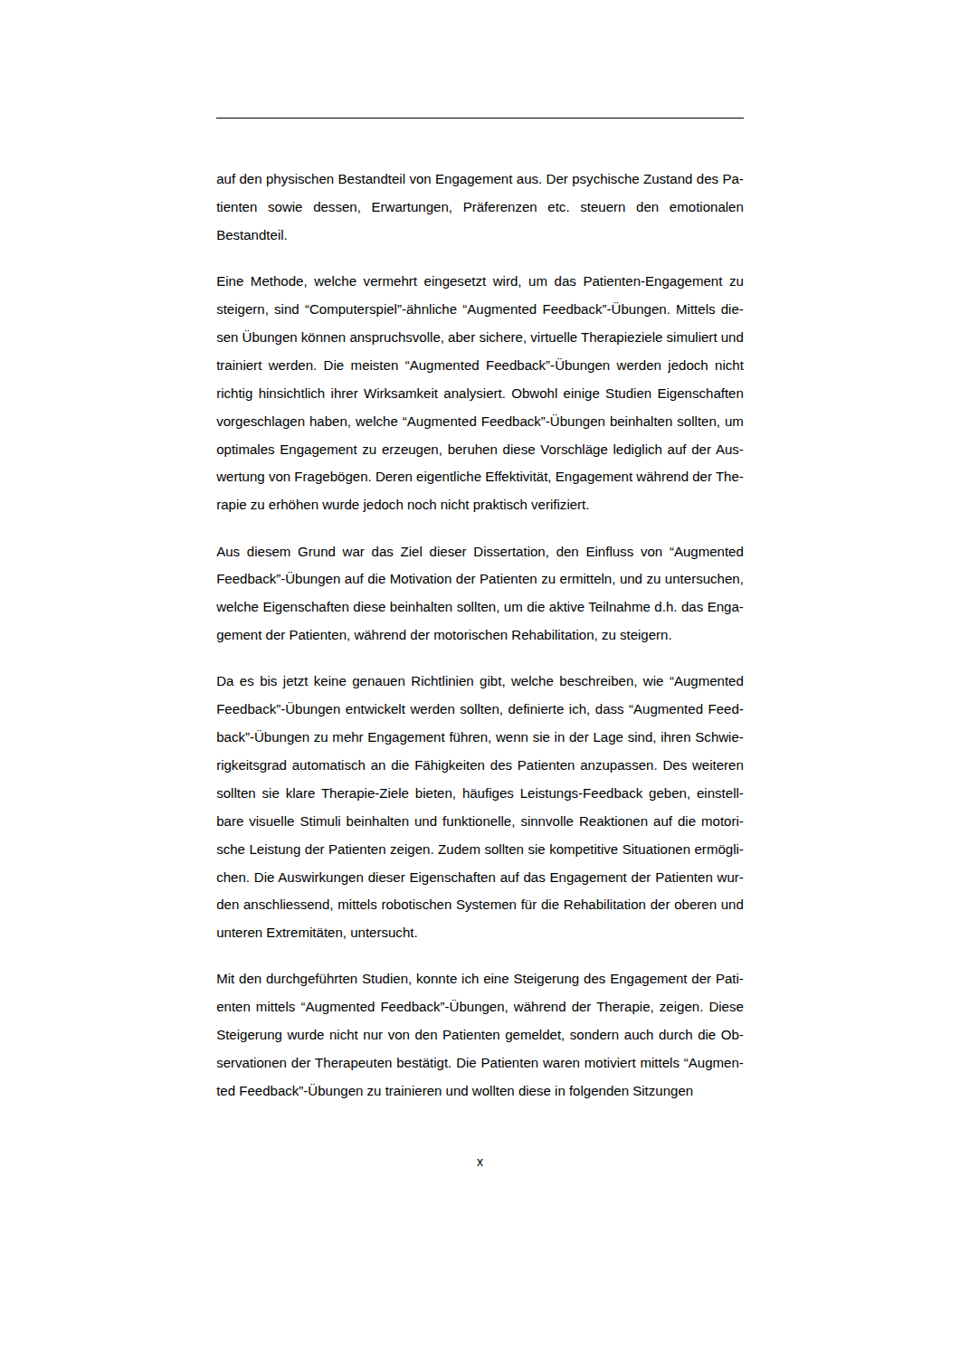auf den physischen Bestandteil von Engagement aus. Der psychische Zustand des Patienten sowie dessen, Erwartungen, Präferenzen etc. steuern den emotionalen Bestandteil.
Eine Methode, welche vermehrt eingesetzt wird, um das Patienten-Engagement zu steigern, sind “Computerspiel”-ähnliche “Augmented Feedback”-Übungen. Mittels diesen Übungen können anspruchsvolle, aber sichere, virtuelle Therapieziele simuliert und trainiert werden. Die meisten “Augmented Feedback”-Übungen werden jedoch nicht richtig hinsichtlich ihrer Wirksamkeit analysiert. Obwohl einige Studien Eigenschaften vorgeschlagen haben, welche “Augmented Feedback”-Übungen beinhalten sollten, um optimales Engagement zu erzeugen, beruhen diese Vorschläge lediglich auf der Auswertung von Fragebögen. Deren eigentliche Effektivität, Engagement während der Therapie zu erhöhen wurde jedoch noch nicht praktisch verifiziert.
Aus diesem Grund war das Ziel dieser Dissertation, den Einfluss von “Augmented Feedback”-Übungen auf die Motivation der Patienten zu ermitteln, und zu untersuchen, welche Eigenschaften diese beinhalten sollten, um die aktive Teilnahme d.h. das Engagement der Patienten, während der motorischen Rehabilitation, zu steigern.
Da es bis jetzt keine genauen Richtlinien gibt, welche beschreiben, wie “Augmented Feedback”-Übungen entwickelt werden sollten, definierte ich, dass “Augmented Feedback”-Übungen zu mehr Engagement führen, wenn sie in der Lage sind, ihren Schwierigkeitsgrad automatisch an die Fähigkeiten des Patienten anzupassen. Des weiteren sollten sie klare Therapie-Ziele bieten, häufiges Leistungs-Feedback geben, einstellbare visuelle Stimuli beinhalten und funktionelle, sinnvolle Reaktionen auf die motorische Leistung der Patienten zeigen. Zudem sollten sie kompetitive Situationen ermöglichen. Die Auswirkungen dieser Eigenschaften auf das Engagement der Patienten wurden anschliessend, mittels robotischen Systemen für die Rehabilitation der oberen und unteren Extremitäten, untersucht.
Mit den durchgeführten Studien, konnte ich eine Steigerung des Engagement der Patienten mittels “Augmented Feedback”-Übungen, während der Therapie, zeigen. Diese Steigerung wurde nicht nur von den Patienten gemeldet, sondern auch durch die Observationen der Therapeuten bestätigt. Die Patienten waren motiviert mittels “Augmented Feedback”-Übungen zu trainieren und wollten diese in folgenden Sitzungen
x